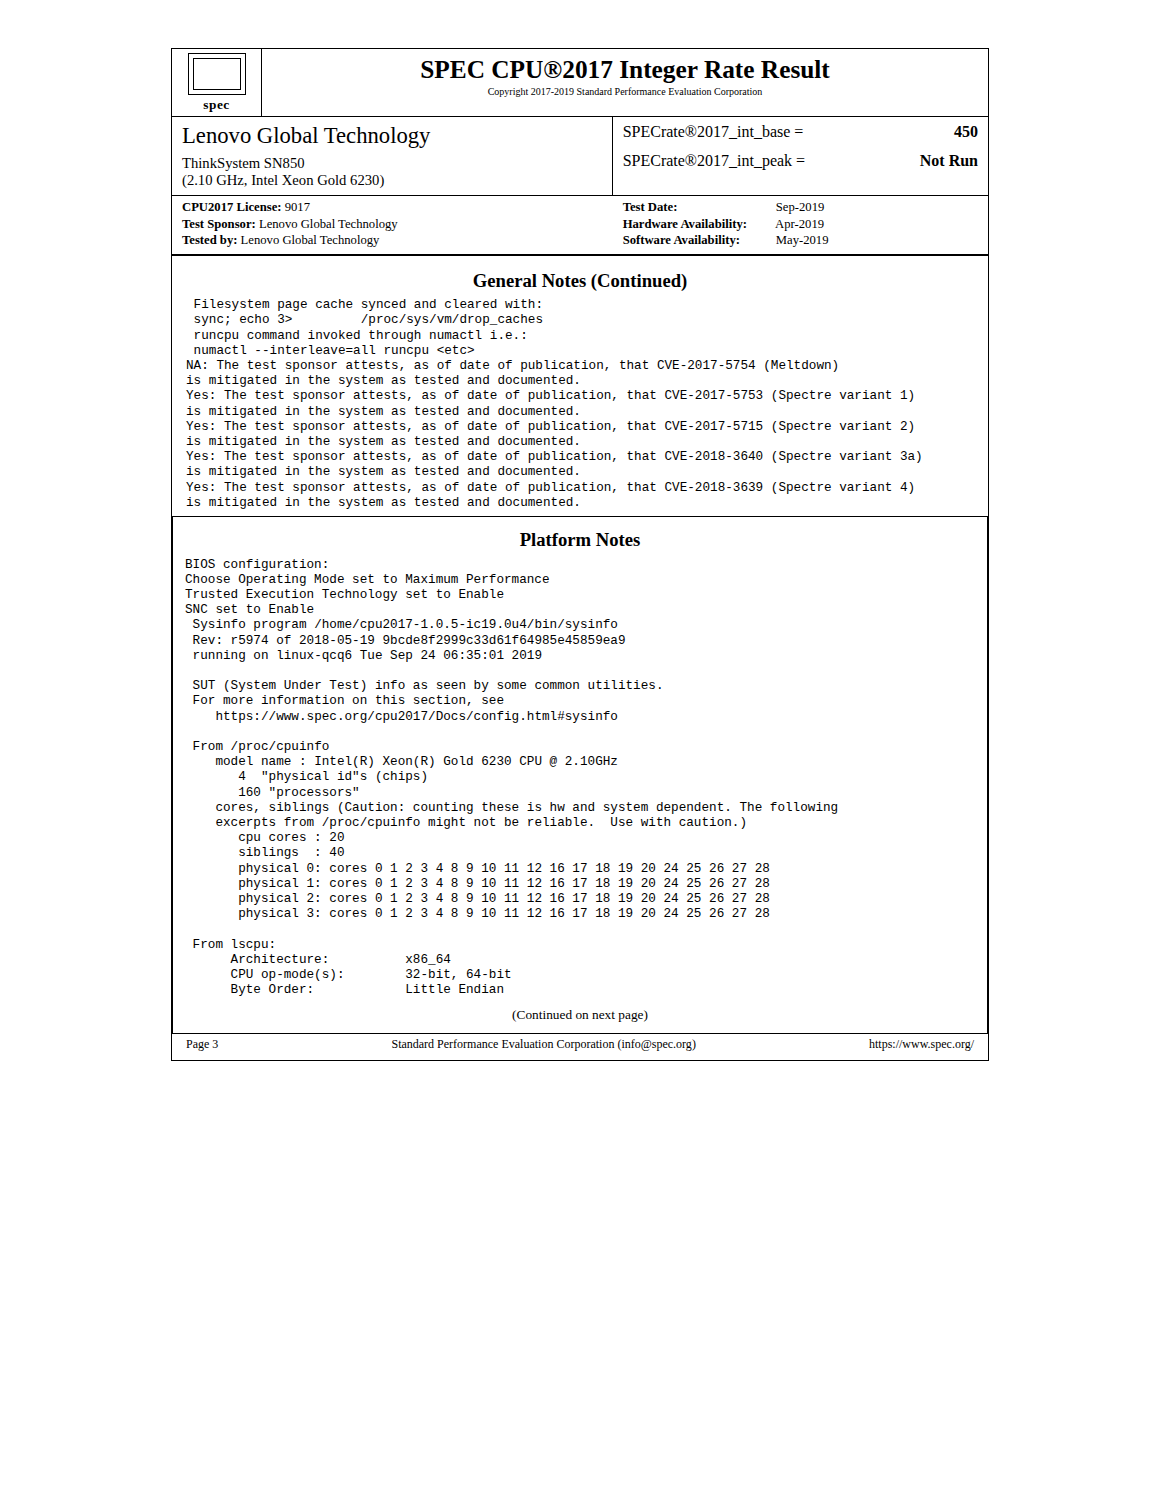spec
SPEC CPU®2017 Integer Rate Result
Copyright 2017-2019 Standard Performance Evaluation Corporation
Lenovo Global Technology
ThinkSystem SN850
(2.10 GHz, Intel Xeon Gold 6230)
SPECrate®2017_int_base = 450
SPECrate®2017_int_peak = Not Run
CPU2017 License: 9017
Test Sponsor: Lenovo Global Technology
Tested by: Lenovo Global Technology
Test Date: Sep-2019
Hardware Availability: Apr-2019
Software Availability: May-2019
General Notes (Continued)
 Filesystem page cache synced and cleared with:
 sync; echo 3>         /proc/sys/vm/drop_caches
 runcpu command invoked through numactl i.e.:
 numactl --interleave=all runcpu <etc>
NA: The test sponsor attests, as of date of publication, that CVE-2017-5754 (Meltdown)
is mitigated in the system as tested and documented.
Yes: The test sponsor attests, as of date of publication, that CVE-2017-5753 (Spectre variant 1)
is mitigated in the system as tested and documented.
Yes: The test sponsor attests, as of date of publication, that CVE-2017-5715 (Spectre variant 2)
is mitigated in the system as tested and documented.
Yes: The test sponsor attests, as of date of publication, that CVE-2018-3640 (Spectre variant 3a)
is mitigated in the system as tested and documented.
Yes: The test sponsor attests, as of date of publication, that CVE-2018-3639 (Spectre variant 4)
is mitigated in the system as tested and documented.
Platform Notes
BIOS configuration:
Choose Operating Mode set to Maximum Performance
Trusted Execution Technology set to Enable
SNC set to Enable
 Sysinfo program /home/cpu2017-1.0.5-ic19.0u4/bin/sysinfo
 Rev: r5974 of 2018-05-19 9bcde8f2999c33d61f64985e45859ea9
 running on linux-qcq6 Tue Sep 24 06:35:01 2019

 SUT (System Under Test) info as seen by some common utilities.
 For more information on this section, see
    https://www.spec.org/cpu2017/Docs/config.html#sysinfo

 From /proc/cpuinfo
    model name : Intel(R) Xeon(R) Gold 6230 CPU @ 2.10GHz
       4  "physical id"s (chips)
       160 "processors"
    cores, siblings (Caution: counting these is hw and system dependent. The following
    excerpts from /proc/cpuinfo might not be reliable.  Use with caution.)
       cpu cores : 20
       siblings  : 40
       physical 0: cores 0 1 2 3 4 8 9 10 11 12 16 17 18 19 20 24 25 26 27 28
       physical 1: cores 0 1 2 3 4 8 9 10 11 12 16 17 18 19 20 24 25 26 27 28
       physical 2: cores 0 1 2 3 4 8 9 10 11 12 16 17 18 19 20 24 25 26 27 28
       physical 3: cores 0 1 2 3 4 8 9 10 11 12 16 17 18 19 20 24 25 26 27 28

 From lscpu:
      Architecture:          x86_64
      CPU op-mode(s):        32-bit, 64-bit
      Byte Order:            Little Endian
(Continued on next page)
Page 3
Standard Performance Evaluation Corporation (info@spec.org)
https://www.spec.org/